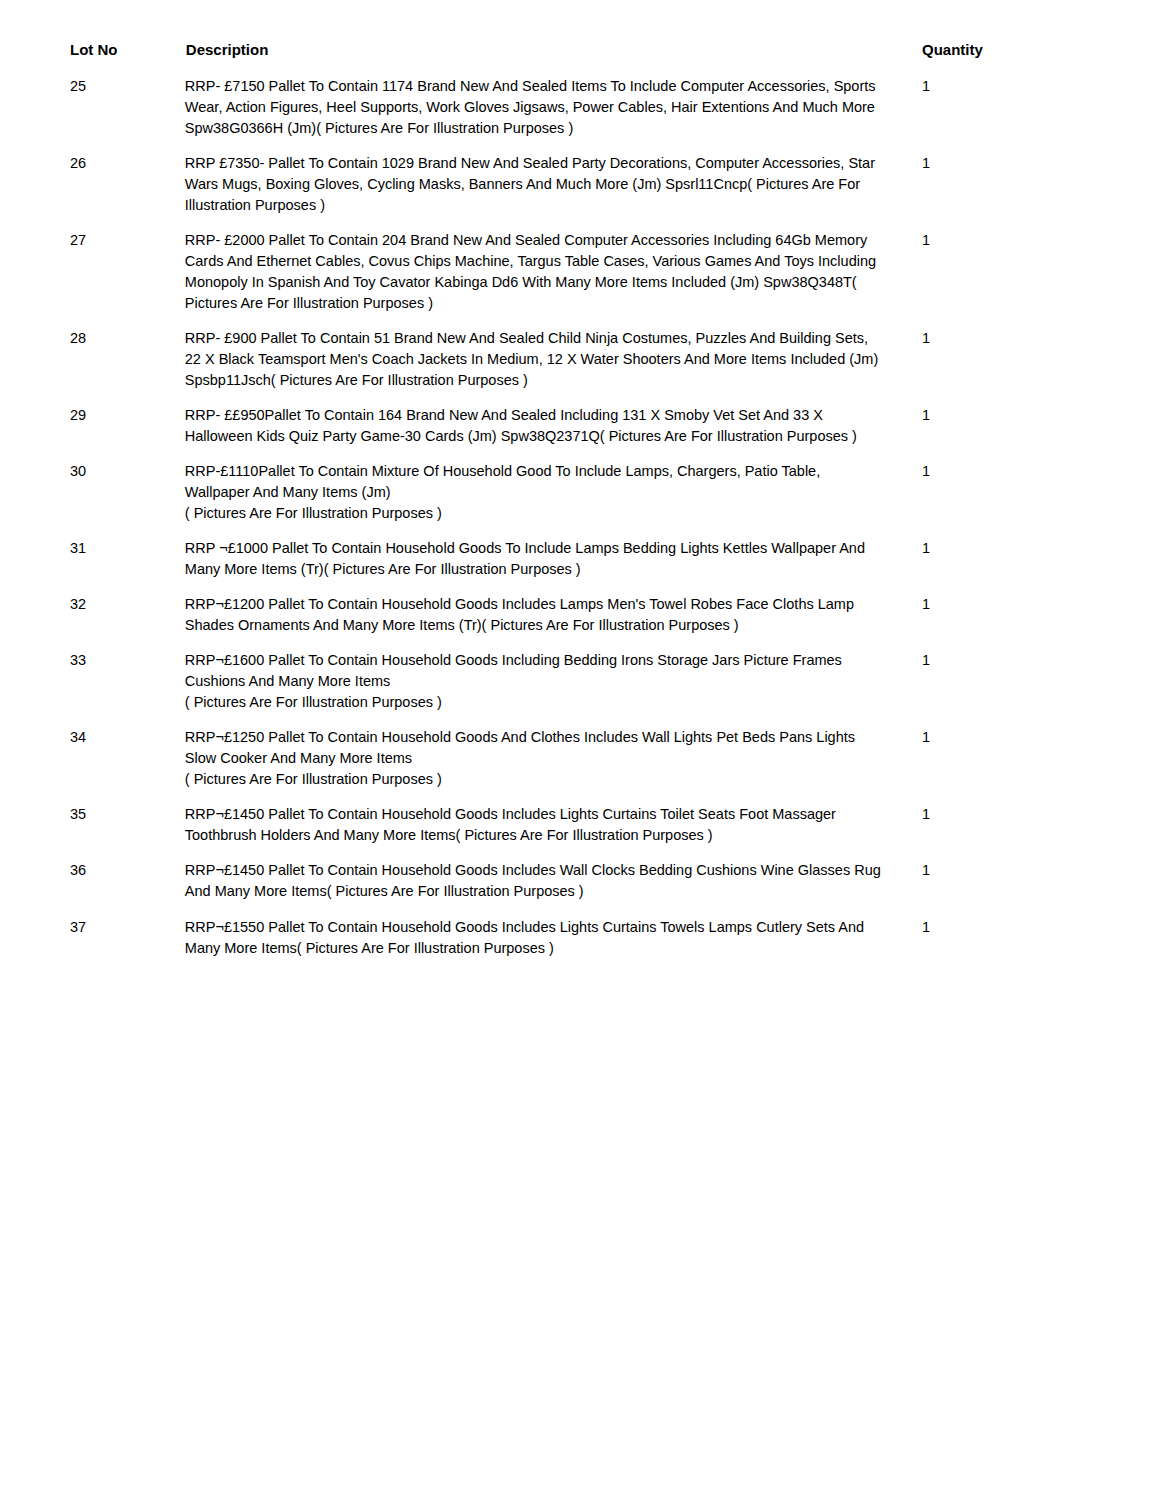| Lot No | Description | Quantity |
| --- | --- | --- |
| 25 | RRP- £7150 Pallet To Contain 1174 Brand New And Sealed Items To Include Computer Accessories, Sports Wear, Action Figures, Heel Supports, Work Gloves Jigsaws, Power Cables, Hair Extentions And Much More Spw38G0366H (Jm)( Pictures Are For Illustration Purposes ) | 1 |
| 26 | RRP £7350- Pallet To Contain 1029 Brand New And Sealed Party Decorations, Computer Accessories, Star Wars Mugs, Boxing Gloves, Cycling Masks, Banners And Much More (Jm) Spsrl11Cncp( Pictures Are For Illustration Purposes ) | 1 |
| 27 | RRP- £2000 Pallet To Contain 204 Brand New And Sealed Computer Accessories Including 64Gb Memory Cards And Ethernet Cables, Covus Chips Machine, Targus Table Cases, Various Games And Toys Including Monopoly In Spanish And Toy Cavator Kabinga Dd6 With Many More Items Included (Jm) Spw38Q348T( Pictures Are For Illustration Purposes ) | 1 |
| 28 | RRP- £900 Pallet To Contain 51 Brand New And Sealed Child Ninja Costumes, Puzzles And Building Sets, 22 X Black Teamsport Men's Coach Jackets In Medium, 12 X Water Shooters And More Items Included (Jm) Spsbp11Jsch( Pictures Are For Illustration Purposes ) | 1 |
| 29 | RRP- ££950Pallet To Contain 164 Brand New And Sealed Including 131 X Smoby Vet Set And 33 X Halloween Kids Quiz Party Game-30 Cards (Jm) Spw38Q2371Q( Pictures Are For Illustration Purposes ) | 1 |
| 30 | RRP-£1110Pallet To Contain Mixture Of Household Good To Include Lamps, Chargers, Patio Table, Wallpaper And Many Items (Jm) ( Pictures Are For Illustration Purposes ) | 1 |
| 31 | RRP ¬£1000 Pallet To Contain Household Goods To Include Lamps Bedding Lights Kettles Wallpaper And Many More Items (Tr)( Pictures Are For Illustration Purposes ) | 1 |
| 32 | RRP¬£1200 Pallet To Contain Household Goods Includes Lamps Men's Towel Robes Face Cloths Lamp Shades Ornaments And Many More Items (Tr)( Pictures Are For Illustration Purposes ) | 1 |
| 33 | RRP¬£1600 Pallet To Contain Household Goods Including Bedding Irons Storage Jars Picture Frames Cushions And Many More Items ( Pictures Are For Illustration Purposes ) | 1 |
| 34 | RRP¬£1250 Pallet To Contain Household Goods And Clothes Includes Wall Lights Pet Beds Pans Lights Slow Cooker And Many More Items ( Pictures Are For Illustration Purposes ) | 1 |
| 35 | RRP¬£1450 Pallet To Contain Household Goods Includes Lights Curtains Toilet Seats Foot Massager Toothbrush Holders And Many More Items( Pictures Are For Illustration Purposes ) | 1 |
| 36 | RRP¬£1450 Pallet To Contain Household Goods Includes Wall Clocks Bedding Cushions Wine Glasses Rug And Many More Items( Pictures Are For Illustration Purposes ) | 1 |
| 37 | RRP¬£1550 Pallet To Contain Household Goods Includes Lights Curtains Towels Lamps Cutlery Sets And Many More Items( Pictures Are For Illustration Purposes ) | 1 |